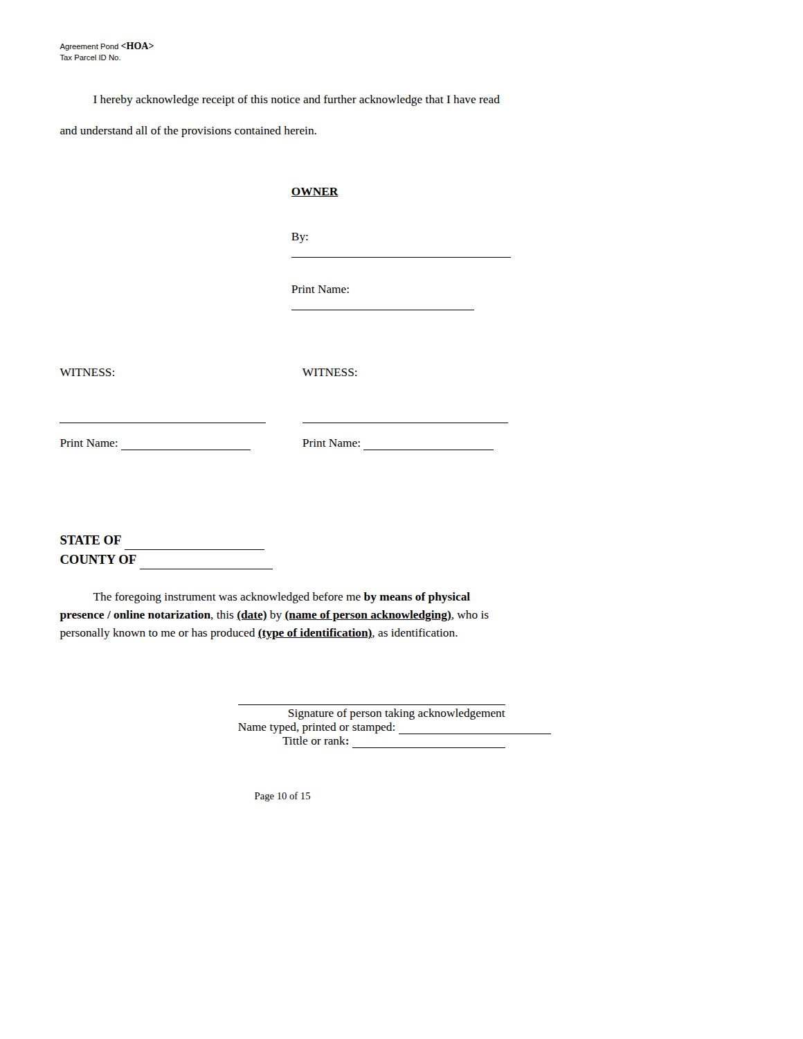Agreement Pond <HOA>
Tax Parcel ID No.
I hereby acknowledge receipt of this notice and further acknowledge that I have read and understand all of the provisions contained herein.
OWNER
By:
Print Name:
| WITNESS: Print Name: | WITNESS: Print Name: |
STATE OF
COUNTY OF
The foregoing instrument was acknowledged before me by means of physical presence / online notarization, this (date) by (name of person acknowledging), who is personally known to me or has produced (type of identification), as identification.
Signature of person taking acknowledgement
Name typed, printed or stamped:
Tittle or rank:
Page 10 of 15